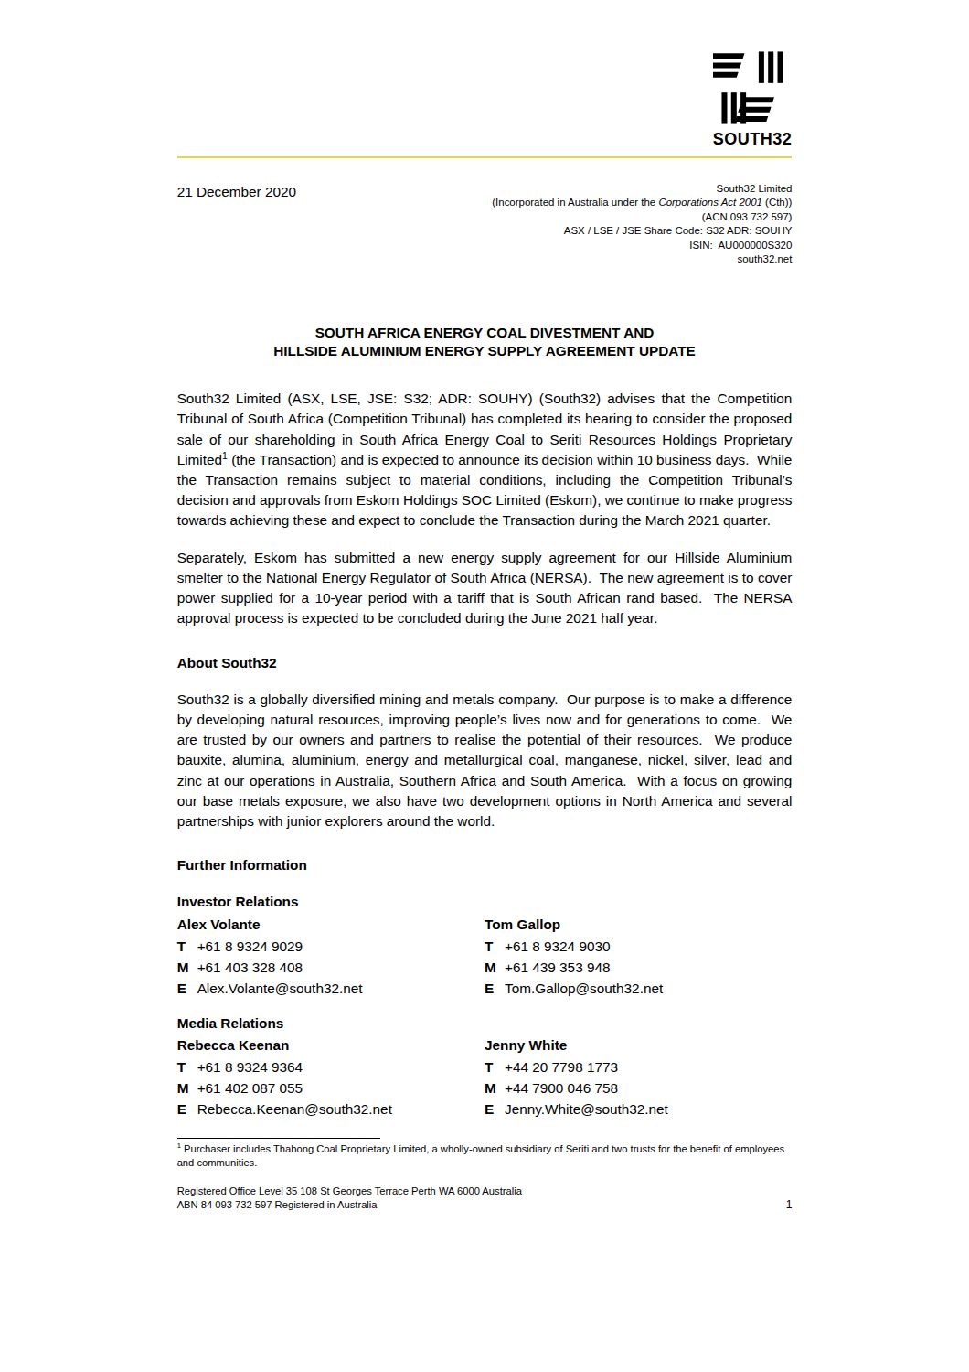SOUTH32
21 December 2020
South32 Limited
(Incorporated in Australia under the Corporations Act 2001 (Cth))
(ACN 093 732 597)
ASX / LSE / JSE Share Code: S32 ADR: SOUHY
ISIN: AU000000S320
south32.net
South Africa Energy Coal Divestment and
Hillside Aluminium Energy Supply Agreement Update
South32 Limited (ASX, LSE, JSE: S32; ADR: SOUHY) (South32) advises that the Competition Tribunal of South Africa (Competition Tribunal) has completed its hearing to consider the proposed sale of our shareholding in South Africa Energy Coal to Seriti Resources Holdings Proprietary Limited1 (the Transaction) and is expected to announce its decision within 10 business days. While the Transaction remains subject to material conditions, including the Competition Tribunal’s decision and approvals from Eskom Holdings SOC Limited (Eskom), we continue to make progress towards achieving these and expect to conclude the Transaction during the March 2021 quarter.
Separately, Eskom has submitted a new energy supply agreement for our Hillside Aluminium smelter to the National Energy Regulator of South Africa (NERSA). The new agreement is to cover power supplied for a 10-year period with a tariff that is South African rand based. The NERSA approval process is expected to be concluded during the June 2021 half year.
About South32
South32 is a globally diversified mining and metals company. Our purpose is to make a difference by developing natural resources, improving people’s lives now and for generations to come. We are trusted by our owners and partners to realise the potential of their resources. We produce bauxite, alumina, aluminium, energy and metallurgical coal, manganese, nickel, silver, lead and zinc at our operations in Australia, Southern Africa and South America. With a focus on growing our base metals exposure, we also have two development options in North America and several partnerships with junior explorers around the world.
Further Information
Investor Relations
Alex Volante
| T | +61 8 9324 9029 |
| M | +61 403 328 408 |
| E | Alex.Volante@south32.net |
Tom Gallop
| T | +61 8 9324 9030 |
| M | +61 439 353 948 |
| E | Tom.Gallop@south32.net |
Media Relations
Rebecca Keenan
| T | +61 8 9324 9364 |
| M | +61 402 087 055 |
| E | Rebecca.Keenan@south32.net |
Jenny White
| T | +44 20 7798 1773 |
| M | +44 7900 046 758 |
| E | Jenny.White@south32.net |
1 Purchaser includes Thabong Coal Proprietary Limited, a wholly-owned subsidiary of Seriti and two trusts for the benefit of employees and communities.
Registered Office Level 35 108 St Georges Terrace Perth WA 6000 Australia
ABN 84 093 732 597 Registered in Australia
1